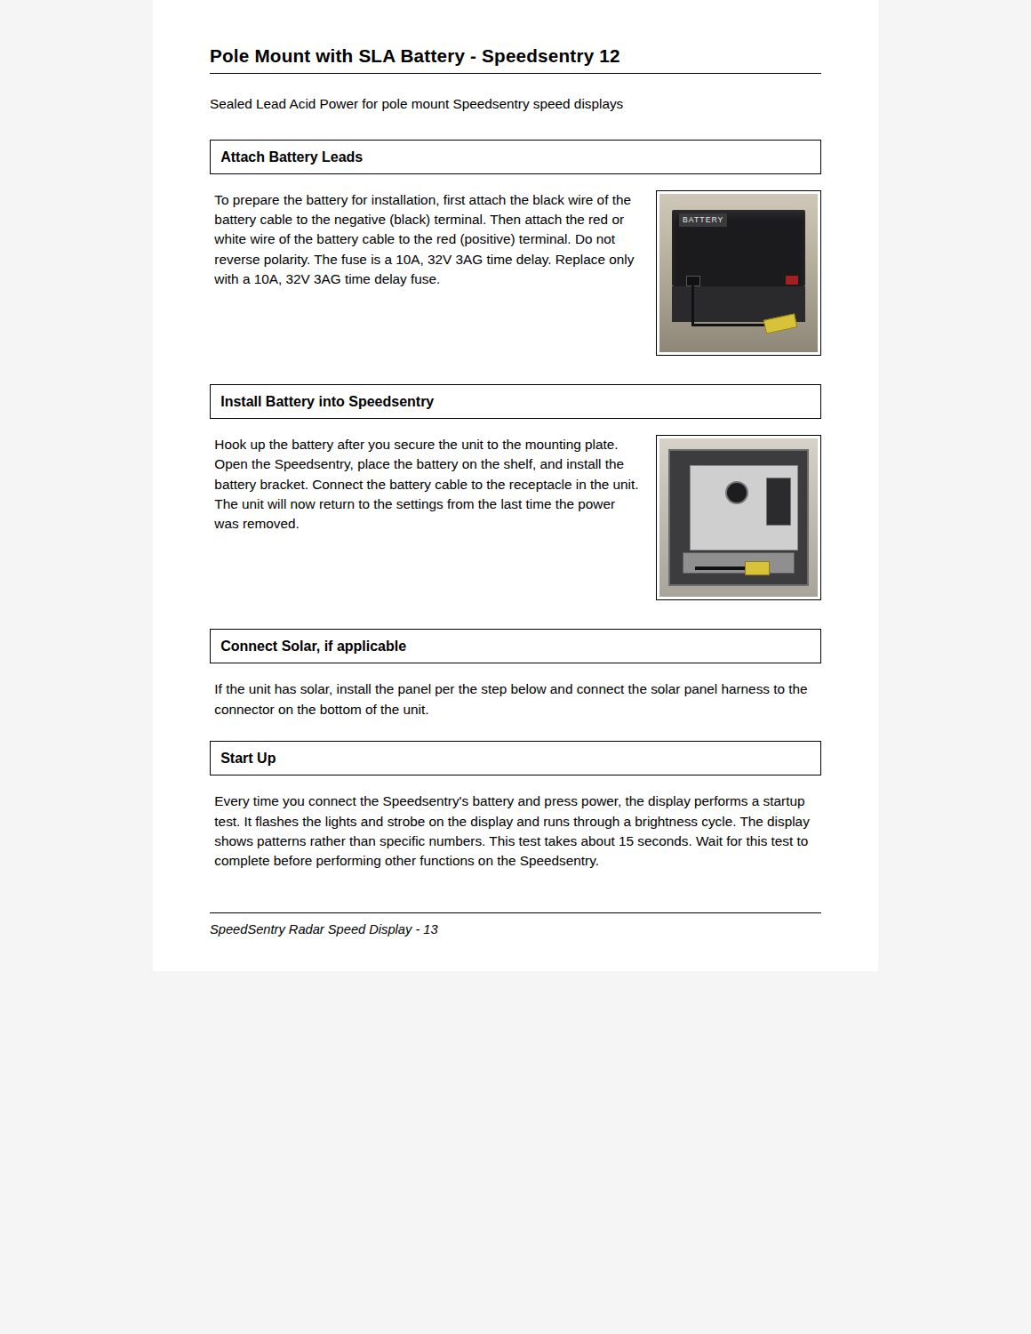Pole Mount with SLA Battery - Speedsentry 12
Sealed Lead Acid Power for pole mount Speedsentry speed displays
Attach Battery Leads
To prepare the battery for installation, first attach the black wire of the battery cable to the negative (black) terminal. Then attach the red or white wire of the battery cable to the red (positive) terminal. Do not reverse polarity. The fuse is a 10A, 32V 3AG time delay. Replace only with a 10A, 32V 3AG time delay fuse.
BATTERY
Install Battery into Speedsentry
Hook up the battery after you secure the unit to the mounting plate. Open the Speedsentry, place the battery on the shelf, and install the battery bracket. Connect the battery cable to the receptacle in the unit. The unit will now return to the settings from the last time the power was removed.
Connect Solar, if applicable
If the unit has solar, install the panel per the step below and connect the solar panel harness to the connector on the bottom of the unit.
Start Up
Every time you connect the Speedsentry's battery and press power, the display performs a startup test. It flashes the lights and strobe on the display and runs through a brightness cycle. The display shows patterns rather than specific numbers. This test takes about 15 seconds. Wait for this test to complete before performing other functions on the Speedsentry.
SpeedSentry Radar Speed Display - 13